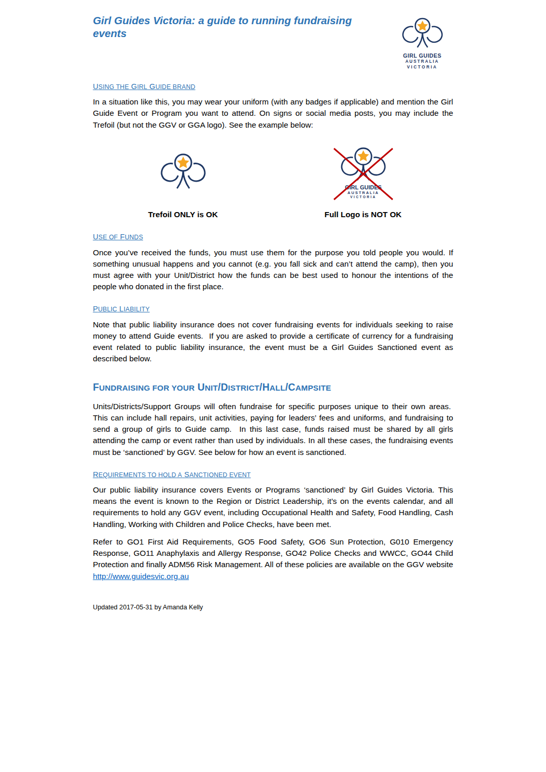Girl Guides Victoria: a guide to running fundraising events
GIRL GUIDES
AUSTRALIA
VICTORIA
USING THE GIRL GUIDE BRAND
In a situation like this, you may wear your uniform (with any badges if applicable) and mention the Girl Guide Event or Program you want to attend. On signs or social media posts, you may include the Trefoil (but not the GGV or GGA logo). See the example below:
Trefoil ONLY is OK
GIRL GUIDES AUSTRALIA VICTORIA
Full Logo is NOT OK
USE OF FUNDS
Once you’ve received the funds, you must use them for the purpose you told people you would. If something unusual happens and you cannot (e.g. you fall sick and can’t attend the camp), then you must agree with your Unit/District how the funds can be best used to honour the intentions of the people who donated in the first place.
PUBLIC LIABILITY
Note that public liability insurance does not cover fundraising events for individuals seeking to raise money to attend Guide events. If you are asked to provide a certificate of currency for a fundraising event related to public liability insurance, the event must be a Girl Guides Sanctioned event as described below.
FUNDRAISING FOR YOUR UNIT/DISTRICT/HALL/CAMPSITE
Units/Districts/Support Groups will often fundraise for specific purposes unique to their own areas. This can include hall repairs, unit activities, paying for leaders’ fees and uniforms, and fundraising to send a group of girls to Guide camp. In this last case, funds raised must be shared by all girls attending the camp or event rather than used by individuals. In all these cases, the fundraising events must be ‘sanctioned’ by GGV. See below for how an event is sanctioned.
REQUIREMENTS TO HOLD A SANCTIONED EVENT
Our public liability insurance covers Events or Programs ‘sanctioned’ by Girl Guides Victoria. This means the event is known to the Region or District Leadership, it’s on the events calendar, and all requirements to hold any GGV event, including Occupational Health and Safety, Food Handling, Cash Handling, Working with Children and Police Checks, have been met.
Refer to GO1 First Aid Requirements, GO5 Food Safety, GO6 Sun Protection, G010 Emergency Response, GO11 Anaphylaxis and Allergy Response, GO42 Police Checks and WWCC, GO44 Child Protection and finally ADM56 Risk Management. All of these policies are available on the GGV website http://www.guidesvic.org.au
Updated 2017-05-31 by Amanda Kelly